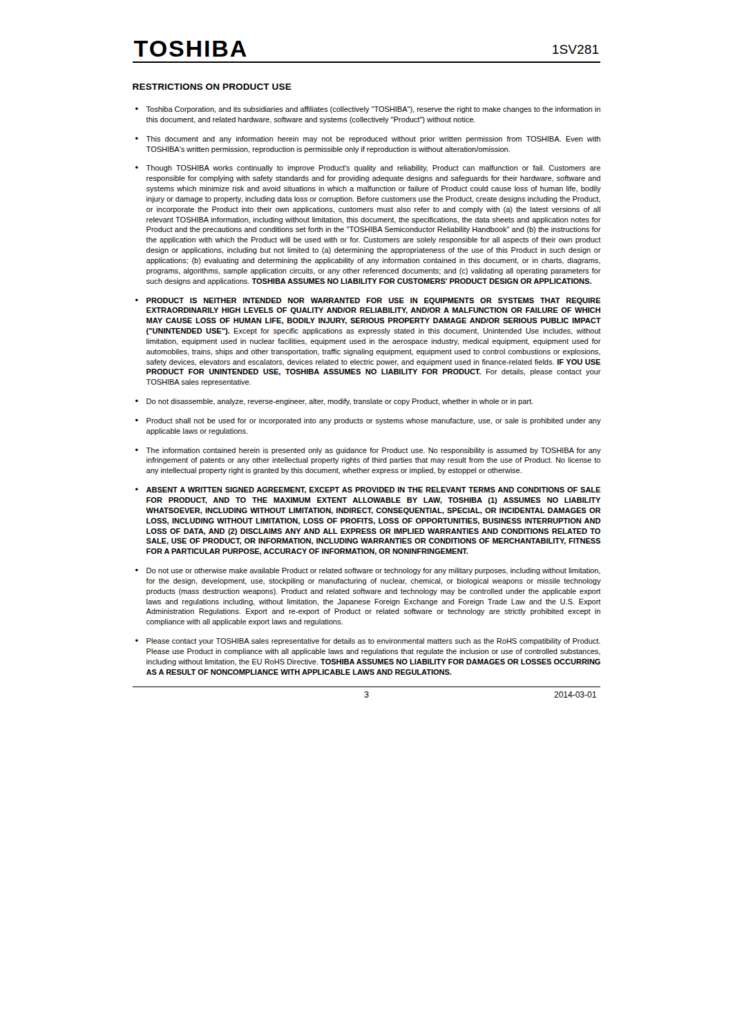TOSHIBA
1SV281
RESTRICTIONS ON PRODUCT USE
Toshiba Corporation, and its subsidiaries and affiliates (collectively "TOSHIBA"), reserve the right to make changes to the information in this document, and related hardware, software and systems (collectively "Product") without notice.
This document and any information herein may not be reproduced without prior written permission from TOSHIBA. Even with TOSHIBA's written permission, reproduction is permissible only if reproduction is without alteration/omission.
Though TOSHIBA works continually to improve Product's quality and reliability, Product can malfunction or fail. Customers are responsible for complying with safety standards and for providing adequate designs and safeguards for their hardware, software and systems which minimize risk and avoid situations in which a malfunction or failure of Product could cause loss of human life, bodily injury or damage to property, including data loss or corruption. Before customers use the Product, create designs including the Product, or incorporate the Product into their own applications, customers must also refer to and comply with (a) the latest versions of all relevant TOSHIBA information, including without limitation, this document, the specifications, the data sheets and application notes for Product and the precautions and conditions set forth in the "TOSHIBA Semiconductor Reliability Handbook" and (b) the instructions for the application with which the Product will be used with or for. Customers are solely responsible for all aspects of their own product design or applications, including but not limited to (a) determining the appropriateness of the use of this Product in such design or applications; (b) evaluating and determining the applicability of any information contained in this document, or in charts, diagrams, programs, algorithms, sample application circuits, or any other referenced documents; and (c) validating all operating parameters for such designs and applications. TOSHIBA ASSUMES NO LIABILITY FOR CUSTOMERS' PRODUCT DESIGN OR APPLICATIONS.
PRODUCT IS NEITHER INTENDED NOR WARRANTED FOR USE IN EQUIPMENTS OR SYSTEMS THAT REQUIRE EXTRAORDINARILY HIGH LEVELS OF QUALITY AND/OR RELIABILITY, AND/OR A MALFUNCTION OR FAILURE OF WHICH MAY CAUSE LOSS OF HUMAN LIFE, BODILY INJURY, SERIOUS PROPERTY DAMAGE AND/OR SERIOUS PUBLIC IMPACT ("UNINTENDED USE"). Except for specific applications as expressly stated in this document, Unintended Use includes, without limitation, equipment used in nuclear facilities, equipment used in the aerospace industry, medical equipment, equipment used for automobiles, trains, ships and other transportation, traffic signaling equipment, equipment used to control combustions or explosions, safety devices, elevators and escalators, devices related to electric power, and equipment used in finance-related fields. IF YOU USE PRODUCT FOR UNINTENDED USE, TOSHIBA ASSUMES NO LIABILITY FOR PRODUCT. For details, please contact your TOSHIBA sales representative.
Do not disassemble, analyze, reverse-engineer, alter, modify, translate or copy Product, whether in whole or in part.
Product shall not be used for or incorporated into any products or systems whose manufacture, use, or sale is prohibited under any applicable laws or regulations.
The information contained herein is presented only as guidance for Product use. No responsibility is assumed by TOSHIBA for any infringement of patents or any other intellectual property rights of third parties that may result from the use of Product. No license to any intellectual property right is granted by this document, whether express or implied, by estoppel or otherwise.
ABSENT A WRITTEN SIGNED AGREEMENT, EXCEPT AS PROVIDED IN THE RELEVANT TERMS AND CONDITIONS OF SALE FOR PRODUCT, AND TO THE MAXIMUM EXTENT ALLOWABLE BY LAW, TOSHIBA (1) ASSUMES NO LIABILITY WHATSOEVER, INCLUDING WITHOUT LIMITATION, INDIRECT, CONSEQUENTIAL, SPECIAL, OR INCIDENTAL DAMAGES OR LOSS, INCLUDING WITHOUT LIMITATION, LOSS OF PROFITS, LOSS OF OPPORTUNITIES, BUSINESS INTERRUPTION AND LOSS OF DATA, AND (2) DISCLAIMS ANY AND ALL EXPRESS OR IMPLIED WARRANTIES AND CONDITIONS RELATED TO SALE, USE OF PRODUCT, OR INFORMATION, INCLUDING WARRANTIES OR CONDITIONS OF MERCHANTABILITY, FITNESS FOR A PARTICULAR PURPOSE, ACCURACY OF INFORMATION, OR NONINFRINGEMENT.
Do not use or otherwise make available Product or related software or technology for any military purposes, including without limitation, for the design, development, use, stockpiling or manufacturing of nuclear, chemical, or biological weapons or missile technology products (mass destruction weapons). Product and related software and technology may be controlled under the applicable export laws and regulations including, without limitation, the Japanese Foreign Exchange and Foreign Trade Law and the U.S. Export Administration Regulations. Export and re-export of Product or related software or technology are strictly prohibited except in compliance with all applicable export laws and regulations.
Please contact your TOSHIBA sales representative for details as to environmental matters such as the RoHS compatibility of Product. Please use Product in compliance with all applicable laws and regulations that regulate the inclusion or use of controlled substances, including without limitation, the EU RoHS Directive. TOSHIBA ASSUMES NO LIABILITY FOR DAMAGES OR LOSSES OCCURRING AS A RESULT OF NONCOMPLIANCE WITH APPLICABLE LAWS AND REGULATIONS.
3 2014-03-01